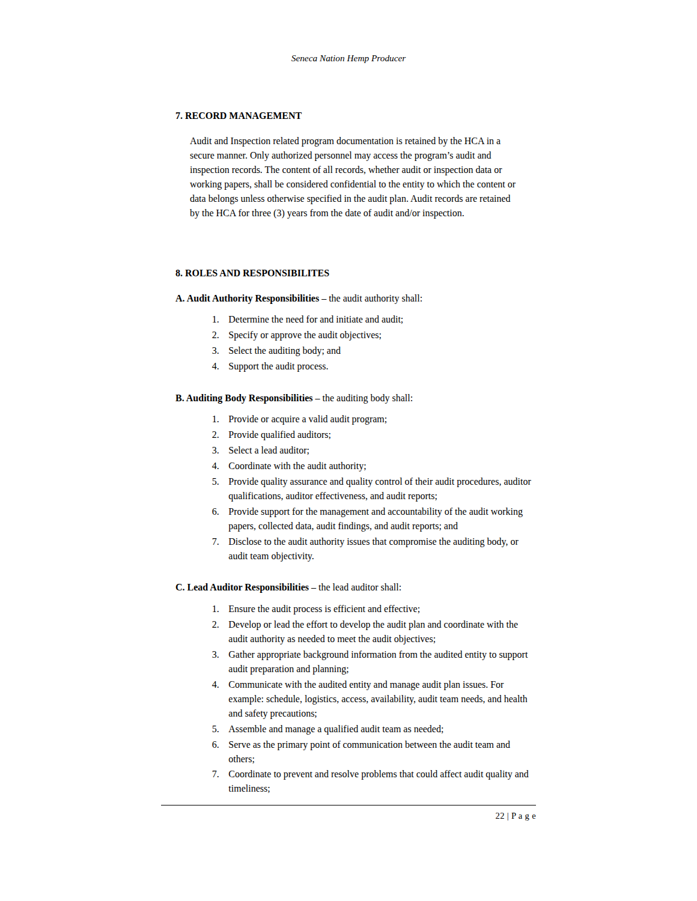Seneca Nation Hemp Producer
7. RECORD MANAGEMENT
Audit and Inspection related program documentation is retained by the HCA in a secure manner. Only authorized personnel may access the program’s audit and inspection records. The content of all records, whether audit or inspection data or working papers, shall be considered confidential to the entity to which the content or data belongs unless otherwise specified in the audit plan. Audit records are retained by the HCA for three (3) years from the date of audit and/or inspection.
8. ROLES AND RESPONSIBILITES
A. Audit Authority Responsibilities – the audit authority shall:
Determine the need for and initiate and audit;
Specify or approve the audit objectives;
Select the auditing body; and
Support the audit process.
B. Auditing Body Responsibilities – the auditing body shall:
Provide or acquire a valid audit program;
Provide qualified auditors;
Select a lead auditor;
Coordinate with the audit authority;
Provide quality assurance and quality control of their audit procedures, auditor qualifications, auditor effectiveness, and audit reports;
Provide support for the management and accountability of the audit working papers, collected data, audit findings, and audit reports; and
Disclose to the audit authority issues that compromise the auditing body, or audit team objectivity.
C. Lead Auditor Responsibilities – the lead auditor shall:
Ensure the audit process is efficient and effective;
Develop or lead the effort to develop the audit plan and coordinate with the audit authority as needed to meet the audit objectives;
Gather appropriate background information from the audited entity to support audit preparation and planning;
Communicate with the audited entity and manage audit plan issues. For example: schedule, logistics, access, availability, audit team needs, and health and safety precautions;
Assemble and manage a qualified audit team as needed;
Serve as the primary point of communication between the audit team and others;
Coordinate to prevent and resolve problems that could affect audit quality and timeliness;
22 | P a g e